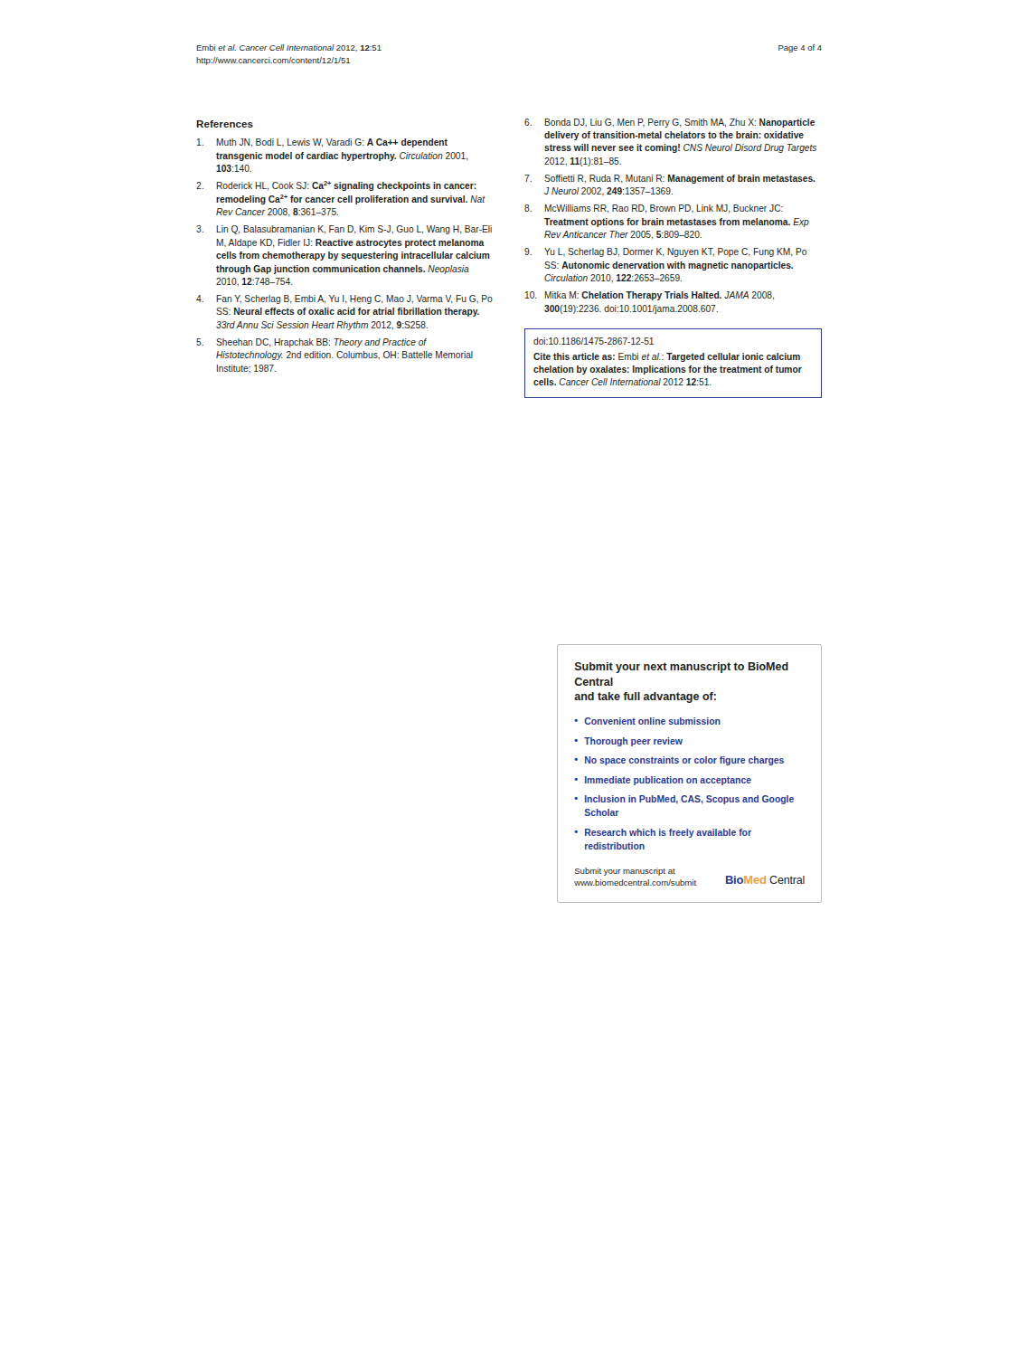Embi et al. Cancer Cell International 2012, 12:51 http://www.cancerci.com/content/12/1/51
Page 4 of 4
References
1. Muth JN, Bodi L, Lewis W, Varadi G: A Ca++ dependent transgenic model of cardiac hypertrophy. Circulation 2001, 103:140.
2. Roderick HL, Cook SJ: Ca2+ signaling checkpoints in cancer: remodeling Ca2+ for cancer cell proliferation and survival. Nat Rev Cancer 2008, 8:361–375.
3. Lin Q, Balasubramanian K, Fan D, Kim S-J, Guo L, Wang H, Bar-Eli M, Aldape KD, Fidler IJ: Reactive astrocytes protect melanoma cells from chemotherapy by sequestering intracellular calcium through Gap junction communication channels. Neoplasia 2010, 12:748–754.
4. Fan Y, Scherlag B, Embi A, Yu I, Heng C, Mao J, Varma V, Fu G, Po SS: Neural effects of oxalic acid for atrial fibrillation therapy. 33rd Annu Sci Session Heart Rhythm 2012, 9:S258.
5. Sheehan DC, Hrapchak BB: Theory and Practice of Histotechnology. 2nd edition. Columbus, OH: Battelle Memorial Institute; 1987.
6. Bonda DJ, Liu G, Men P, Perry G, Smith MA, Zhu X: Nanoparticle delivery of transition-metal chelators to the brain: oxidative stress will never see it coming! CNS Neurol Disord Drug Targets 2012, 11(1):81–85.
7. Soffietti R, Ruda R, Mutani R: Management of brain metastases. J Neurol 2002, 249:1357–1369.
8. McWilliams RR, Rao RD, Brown PD, Link MJ, Buckner JC: Treatment options for brain metastases from melanoma. Exp Rev Anticancer Ther 2005, 5:809–820.
9. Yu L, Scherlag BJ, Dormer K, Nguyen KT, Pope C, Fung KM, Po SS: Autonomic denervation with magnetic nanoparticles. Circulation 2010, 122:2653–2659.
10. Mitka M: Chelation Therapy Trials Halted. JAMA 2008, 300(19):2236. doi:10.1001/jama.2008.607.
doi:10.1186/1475-2867-12-51
Cite this article as: Embi et al.: Targeted cellular ionic calcium chelation by oxalates: Implications for the treatment of tumor cells. Cancer Cell International 2012 12:51.
Submit your next manuscript to BioMed Central
and take full advantage of:
Convenient online submission
Thorough peer review
No space constraints or color figure charges
Immediate publication on acceptance
Inclusion in PubMed, CAS, Scopus and Google Scholar
Research which is freely available for redistribution
Submit your manuscript at
www.biomedcentral.com/submit
Bio Med Central